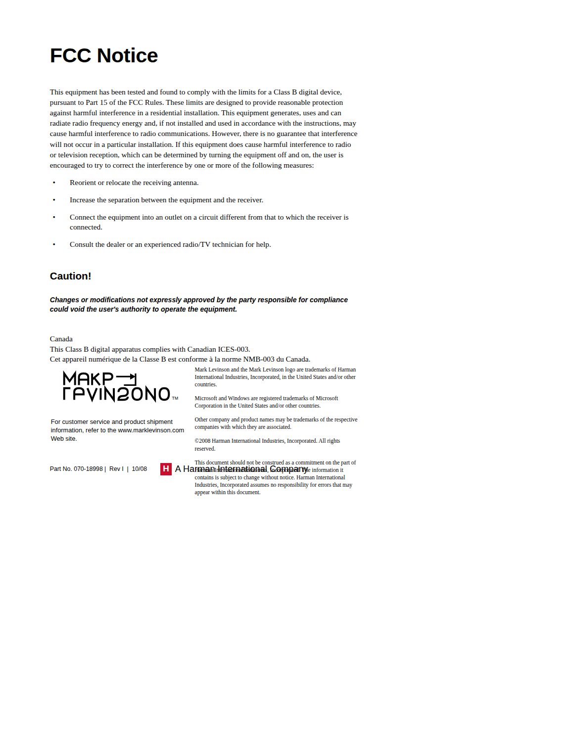FCC Notice
This equipment has been tested and found to comply with the limits for a Class B digital device, pursuant to Part 15 of the FCC Rules. These limits are designed to provide reasonable protection against harmful interference in a residential installation. This equipment generates, uses and can radiate radio frequency energy and, if not installed and used in accordance with the instructions, may cause harmful interference to radio communications. However, there is no guarantee that interference will not occur in a particular installation. If this equipment does cause harmful interference to radio or television reception, which can be determined by turning the equipment off and on, the user is encouraged to try to correct the interference by one or more of the following measures:
Reorient or relocate the receiving antenna.
Increase the separation between the equipment and the receiver.
Connect the equipment into an outlet on a circuit different from that to which the receiver is connected.
Consult the dealer or an experienced radio/TV technician for help.
Caution!
Changes or modifications not expressly approved by the party responsible for compliance could void the user's authority to operate the equipment.
Canada
This Class B digital apparatus complies with Canadian ICES-003.
Cet appareil numérique de la Classe B est conforme à la norme NMB-003 du Canada.
TM
For customer service and product shipment information, refer to the www.marklevinson.com Web site.
Part No. 070-18998 | Rev I | 10/08 H A Harman International Company
Mark Levinson and the Mark Levinson logo are trademarks of Harman International Industries, Incorporated, in the United States and/or other countries.
Microsoft and Windows are registered trademarks of Microsoft Corporation in the United States and/or other countries.
Other company and product names may be trademarks of the respective companies with which they are associated.
©2008 Harman International Industries, Incorporated. All rights reserved.
This document should not be construed as a commitment on the part of Harman International Industries, Incorporated. The information it contains is subject to change without notice. Harman International Industries, Incorporated assumes no responsibility for errors that may appear within this document.